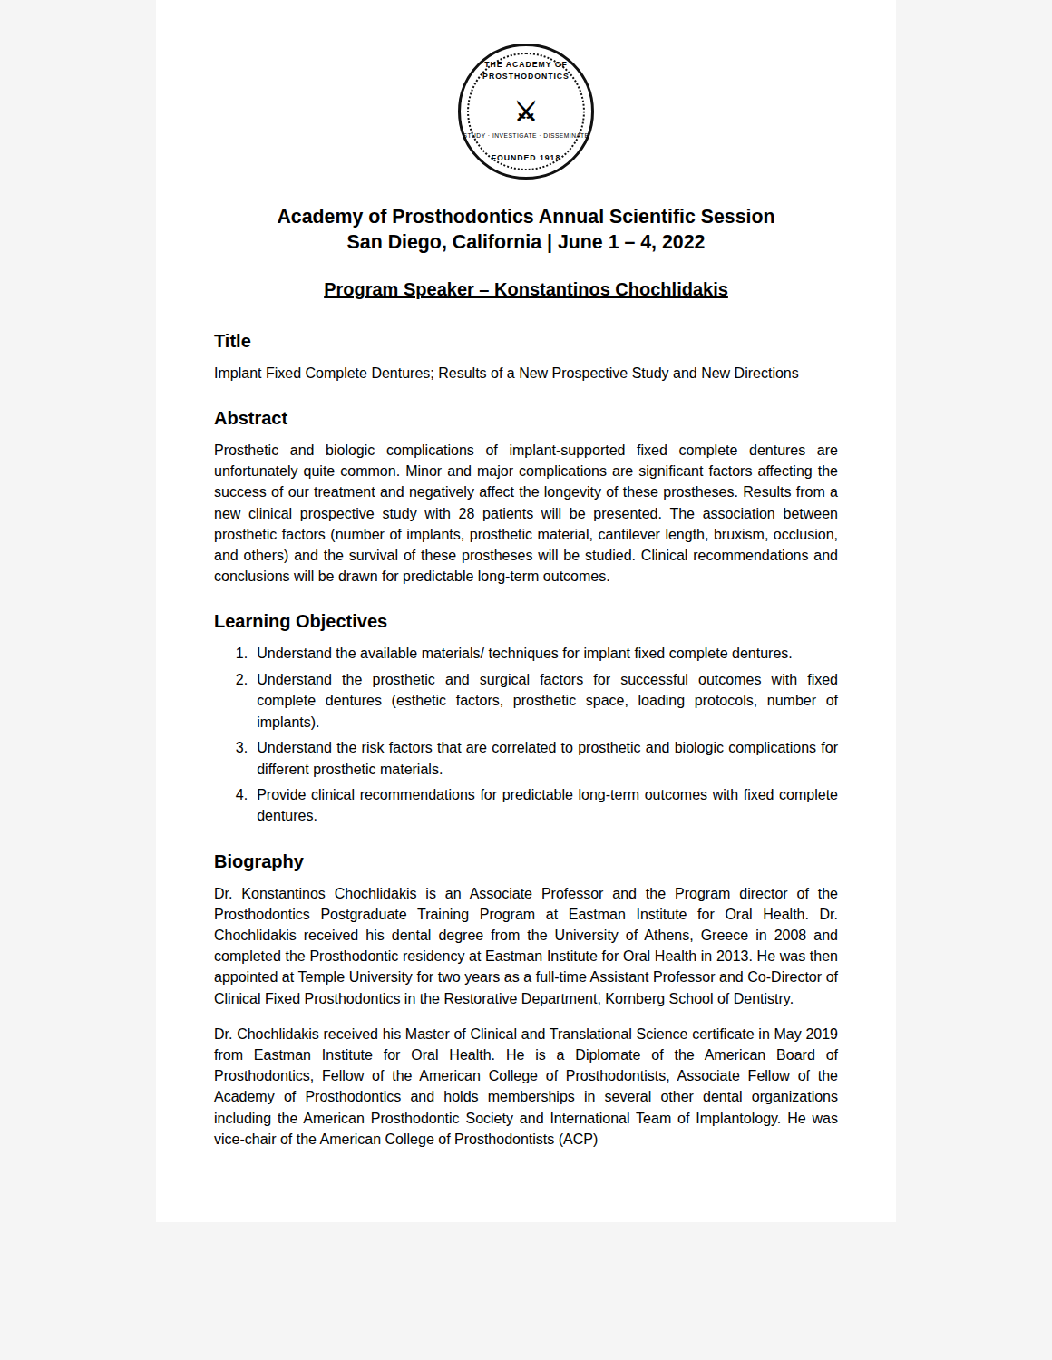The Academy of Prosthodontics
⚔
Study · Investigate · Disseminate
Founded 1918
Academy of Prosthodontics Annual Scientific Session
San Diego, California | June 1 – 4, 2022
Program Speaker – Konstantinos Chochlidakis
Title
Implant Fixed Complete Dentures; Results of a New Prospective Study and New Directions
Abstract
Prosthetic and biologic complications of implant-supported fixed complete dentures are unfortunately quite common. Minor and major complications are significant factors affecting the success of our treatment and negatively affect the longevity of these prostheses. Results from a new clinical prospective study with 28 patients will be presented. The association between prosthetic factors (number of implants, prosthetic material, cantilever length, bruxism, occlusion, and others) and the survival of these prostheses will be studied. Clinical recommendations and conclusions will be drawn for predictable long-term outcomes.
Learning Objectives
Understand the available materials/ techniques for implant fixed complete dentures.
Understand the prosthetic and surgical factors for successful outcomes with fixed complete dentures (esthetic factors, prosthetic space, loading protocols, number of implants).
Understand the risk factors that are correlated to prosthetic and biologic complications for different prosthetic materials.
Provide clinical recommendations for predictable long-term outcomes with fixed complete dentures.
Biography
Dr. Konstantinos Chochlidakis is an Associate Professor and the Program director of the Prosthodontics Postgraduate Training Program at Eastman Institute for Oral Health. Dr. Chochlidakis received his dental degree from the University of Athens, Greece in 2008 and completed the Prosthodontic residency at Eastman Institute for Oral Health in 2013. He was then appointed at Temple University for two years as a full-time Assistant Professor and Co-Director of Clinical Fixed Prosthodontics in the Restorative Department, Kornberg School of Dentistry.
Dr. Chochlidakis received his Master of Clinical and Translational Science certificate in May 2019 from Eastman Institute for Oral Health. He is a Diplomate of the American Board of Prosthodontics, Fellow of the American College of Prosthodontists, Associate Fellow of the Academy of Prosthodontics and holds memberships in several other dental organizations including the American Prosthodontic Society and International Team of Implantology. He was vice-chair of the American College of Prosthodontists (ACP)